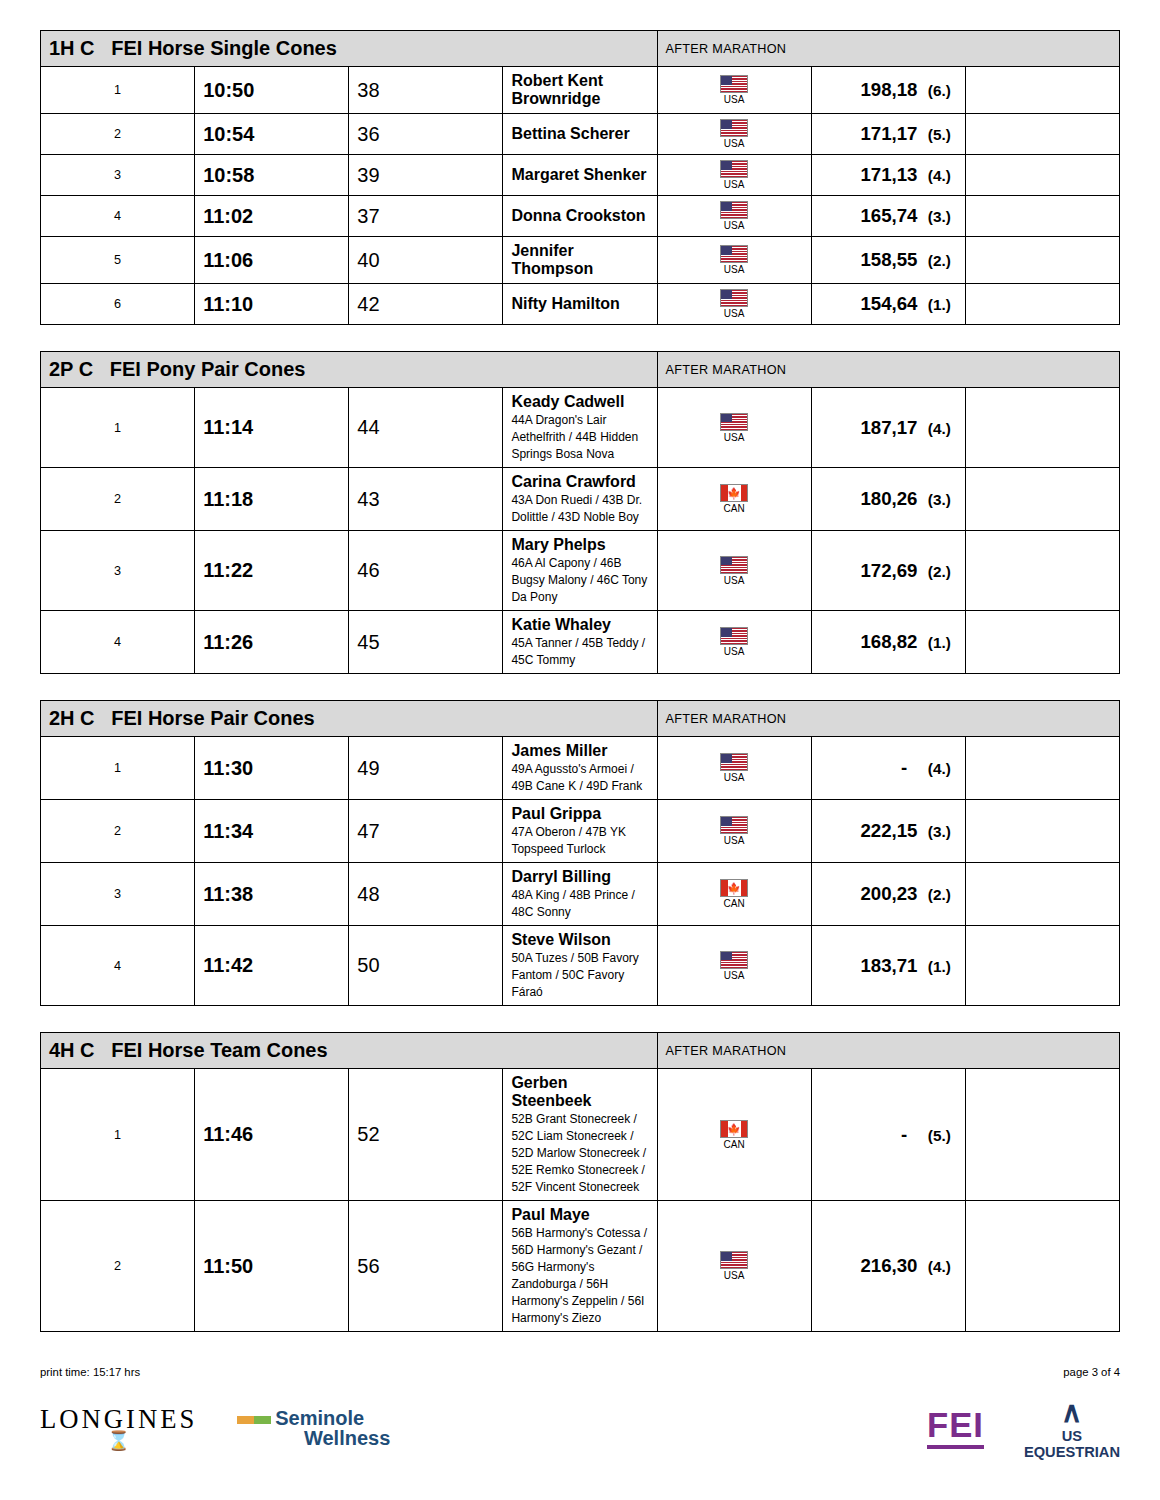| 1H C FEI Horse Single Cones | AFTER MARATHON |
| 1 | 10:50 | 38 | Robert Kent Brownridge | USA | 198,18 (6.) | |
| 2 | 10:54 | 36 | Bettina Scherer | USA | 171,17 (5.) | |
| 3 | 10:58 | 39 | Margaret Shenker | USA | 171,13 (4.) | |
| 4 | 11:02 | 37 | Donna Crookston | USA | 165,74 (3.) | |
| 5 | 11:06 | 40 | Jennifer Thompson | USA | 158,55 (2.) | |
| 6 | 11:10 | 42 | Nifty Hamilton | USA | 154,64 (1.) | |
| 2P C FEI Pony Pair Cones | AFTER MARATHON |
| 1 | 11:14 | 44 | Keady Cadwell 44A Dragon's Lair Aethelfrith / 44B Hidden Springs Bosa Nova | USA | 187,17 (4.) | |
| 2 | 11:18 | 43 | Carina Crawford 43A Don Ruedi / 43B Dr. Dolittle / 43D Noble Boy | 🍁 CAN | 180,26 (3.) | |
| 3 | 11:22 | 46 | Mary Phelps 46A Al Capony / 46B Bugsy Malony / 46C Tony Da Pony | USA | 172,69 (2.) | |
| 4 | 11:26 | 45 | Katie Whaley 45A Tanner / 45B Teddy / 45C Tommy | USA | 168,82 (1.) | |
| 2H C FEI Horse Pair Cones | AFTER MARATHON |
| 1 | 11:30 | 49 | James Miller 49A Agussto's Armoei / 49B Cane K / 49D Frank | USA | - (4.) | |
| 2 | 11:34 | 47 | Paul Grippa 47A Oberon / 47B YK Topspeed Turlock | USA | 222,15 (3.) | |
| 3 | 11:38 | 48 | Darryl Billing 48A King / 48B Prince / 48C Sonny | 🍁 CAN | 200,23 (2.) | |
| 4 | 11:42 | 50 | Steve Wilson 50A Tuzes / 50B Favory Fantom / 50C Favory Fáraó | USA | 183,71 (1.) | |
| 4H C FEI Horse Team Cones | AFTER MARATHON |
| 1 | 11:46 | 52 | Gerben Steenbeek 52B Grant Stonecreek / 52C Liam Stonecreek / 52D Marlow Stonecreek / 52E Remko Stonecreek / 52F Vincent Stonecreek | 🍁 CAN | - (5.) | |
| 2 | 11:50 | 56 | Paul Maye 56B Harmony's Cotessa / 56D Harmony's Gezant / 56G Harmony's Zandoburga / 56H Harmony's Zeppelin / 56I Harmony's Ziezo | USA | 216,30 (4.) | |
print time: 15:17 hrs page 3 of 4
LONGINES⌛
Seminole
Wellness
FEI
∧
US
EQUESTRIAN